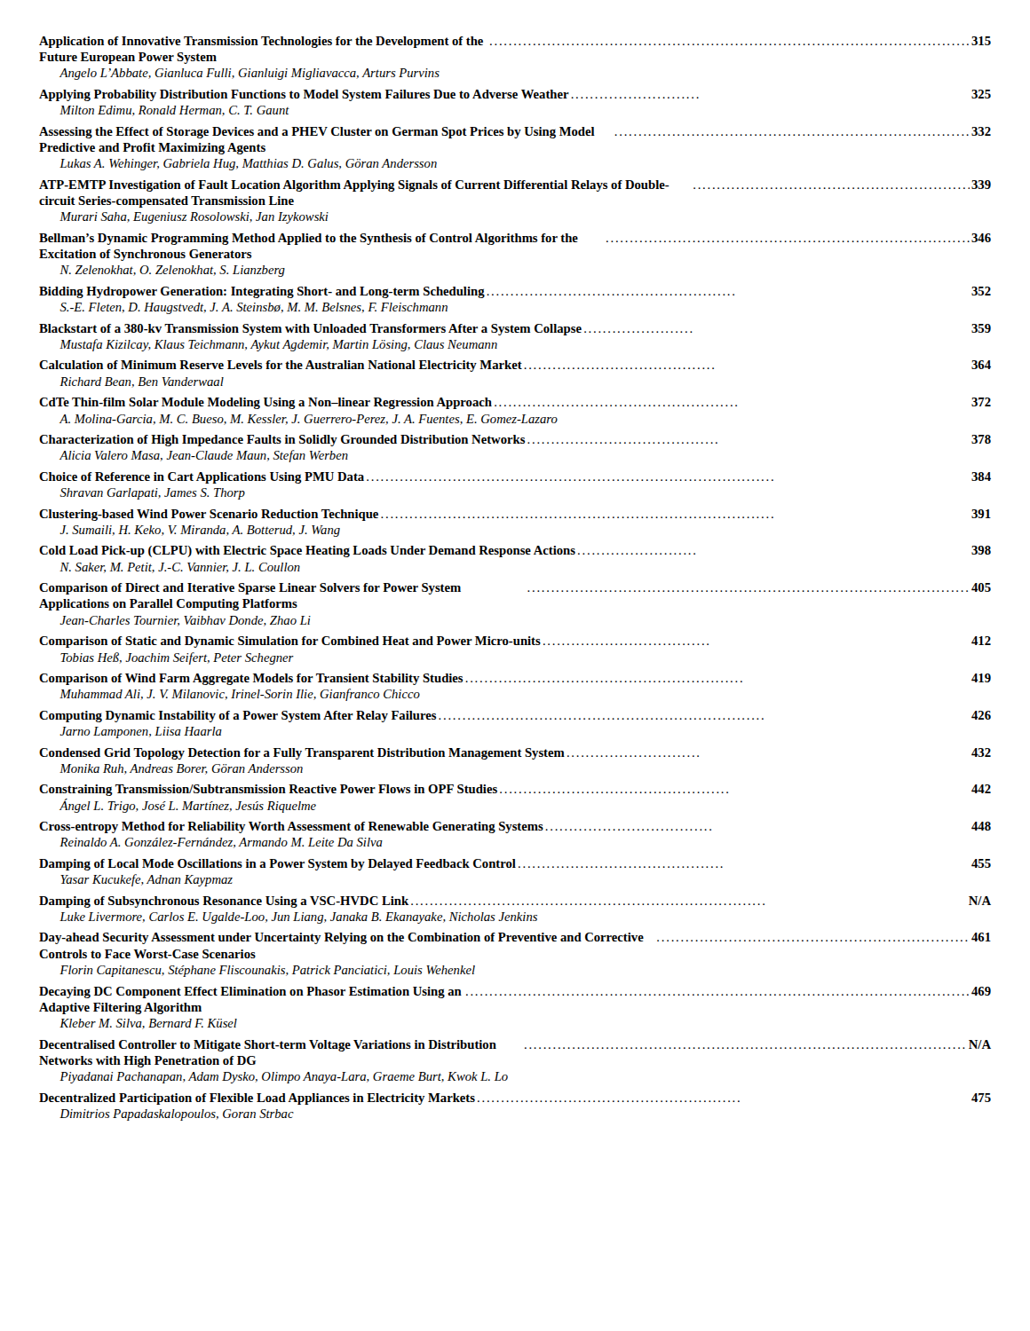Application of Innovative Transmission Technologies for the Development of the Future European Power System ........................................................................................................................................... 315
Angelo L’Abbate, Gianluca Fulli, Gianluigi Migliavacca, Arturs Purvins
Applying Probability Distribution Functions to Model System Failures Due to Adverse Weather ........................... 325
Milton Edimu, Ronald Herman, C. T. Gaunt
Assessing the Effect of Storage Devices and a PHEV Cluster on German Spot Prices by Using Model Predictive and Profit Maximizing Agents ..................................................................................................... 332
Lukas A. Wehinger, Gabriela Hug, Matthias D. Galus, Göran Andersson
ATP-EMTP Investigation of Fault Location Algorithm Applying Signals of Current Differential Relays of Double-circuit Series-compensated Transmission Line .............................................................................. 339
Murari Saha, Eugeniusz Rosolowski, Jan Izykowski
Bellman’s Dynamic Programming Method Applied to the Synthesis of Control Algorithms for the Excitation of Synchronous Generators ..................................................................................................... 346
N. Zelenokhat, O. Zelenokhat, S. Lianzberg
Bidding Hydropower Generation: Integrating Short- and Long-term Scheduling .................................................... 352
S.-E. Fleten, D. Haugstvedt, J. A. Steinsbø, M. M. Belsnes, F. Fleischmann
Blackstart of a 380-kv Transmission System with Unloaded Transformers After a System Collapse ....................... 359
Mustafa Kizilcay, Klaus Teichmann, Aykut Agdemir, Martin Lösing, Claus Neumann
Calculation of Minimum Reserve Levels for the Australian National Electricity Market ........................................ 364
Richard Bean, Ben Vanderwaal
CdTe Thin-film Solar Module Modeling Using a Non–linear Regression Approach ................................................... 372
A. Molina-Garcia, M. C. Bueso, M. Kessler, J. Guerrero-Perez, J. A. Fuentes, E. Gomez-Lazaro
Characterization of High Impedance Faults in Solidly Grounded Distribution Networks ........................................ 378
Alicia Valero Masa, Jean-Claude Maun, Stefan Werben
Choice of Reference in Cart Applications Using PMU Data ..................................................................................... 384
Shravan Garlapati, James S. Thorp
Clustering-based Wind Power Scenario Reduction Technique .................................................................................. 391
J. Sumaili, H. Keko, V. Miranda, A. Botterud, J. Wang
Cold Load Pick-up (CLPU) with Electric Space Heating Loads Under Demand Response Actions ......................... 398
N. Saker, M. Petit, J.-C. Vannier, J. L. Coullon
Comparison of Direct and Iterative Sparse Linear Solvers for Power System Applications on Parallel Computing Platforms ................................................................................................................................. 405
Jean-Charles Tournier, Vaibhav Donde, Zhao Li
Comparison of Static and Dynamic Simulation for Combined Heat and Power Micro-units ................................... 412
Tobias Heß, Joachim Seifert, Peter Schegner
Comparison of Wind Farm Aggregate Models for Transient Stability Studies .......................................................... 419
Muhammad Ali, J. V. Milanovic, Irinel-Sorin Ilie, Gianfranco Chicco
Computing Dynamic Instability of a Power System After Relay Failures .................................................................... 426
Jarno Lamponen, Liisa Haarla
Condensed Grid Topology Detection for a Fully Transparent Distribution Management System ............................ 432
Monika Ruh, Andreas Borer, Göran Andersson
Constraining Transmission/Subtransmission Reactive Power Flows in OPF Studies ................................................ 442
Ángel L. Trigo, José L. Martínez, Jesús Riquelme
Cross-entropy Method for Reliability Worth Assessment of Renewable Generating Systems ................................... 448
Reinaldo A. González-Fernández, Armando M. Leite Da Silva
Damping of Local Mode Oscillations in a Power System by Delayed Feedback Control ........................................... 455
Yasar Kucukefe, Adnan Kaypmaz
Damping of Subsynchronous Resonance Using a VSC-HVDC Link .......................................................................... N/A
Luke Livermore, Carlos E. Ugalde-Loo, Jun Liang, Janaka B. Ekanayake, Nicholas Jenkins
Day-ahead Security Assessment under Uncertainty Relying on the Combination of Preventive and Corrective Controls to Face Worst-Case Scenarios ....................................................................................... 461
Florin Capitanescu, Stéphane Fliscounakis, Patrick Panciatici, Louis Wehenkel
Decaying DC Component Effect Elimination on Phasor Estimation Using an Adaptive Filtering Algorithm ................................................................................................................................................. 469
Kleber M. Silva, Bernard F. Küsel
Decentralised Controller to Mitigate Short-term Voltage Variations in Distribution Networks with High Penetration of DG ................................................................................................................................. N/A
Piyadanai Pachanapan, Adam Dysko, Olimpo Anaya-Lara, Graeme Burt, Kwok L. Lo
Decentralized Participation of Flexible Load Appliances in Electricity Markets ....................................................... 475
Dimitrios Papadaskalopoulos, Goran Strbac